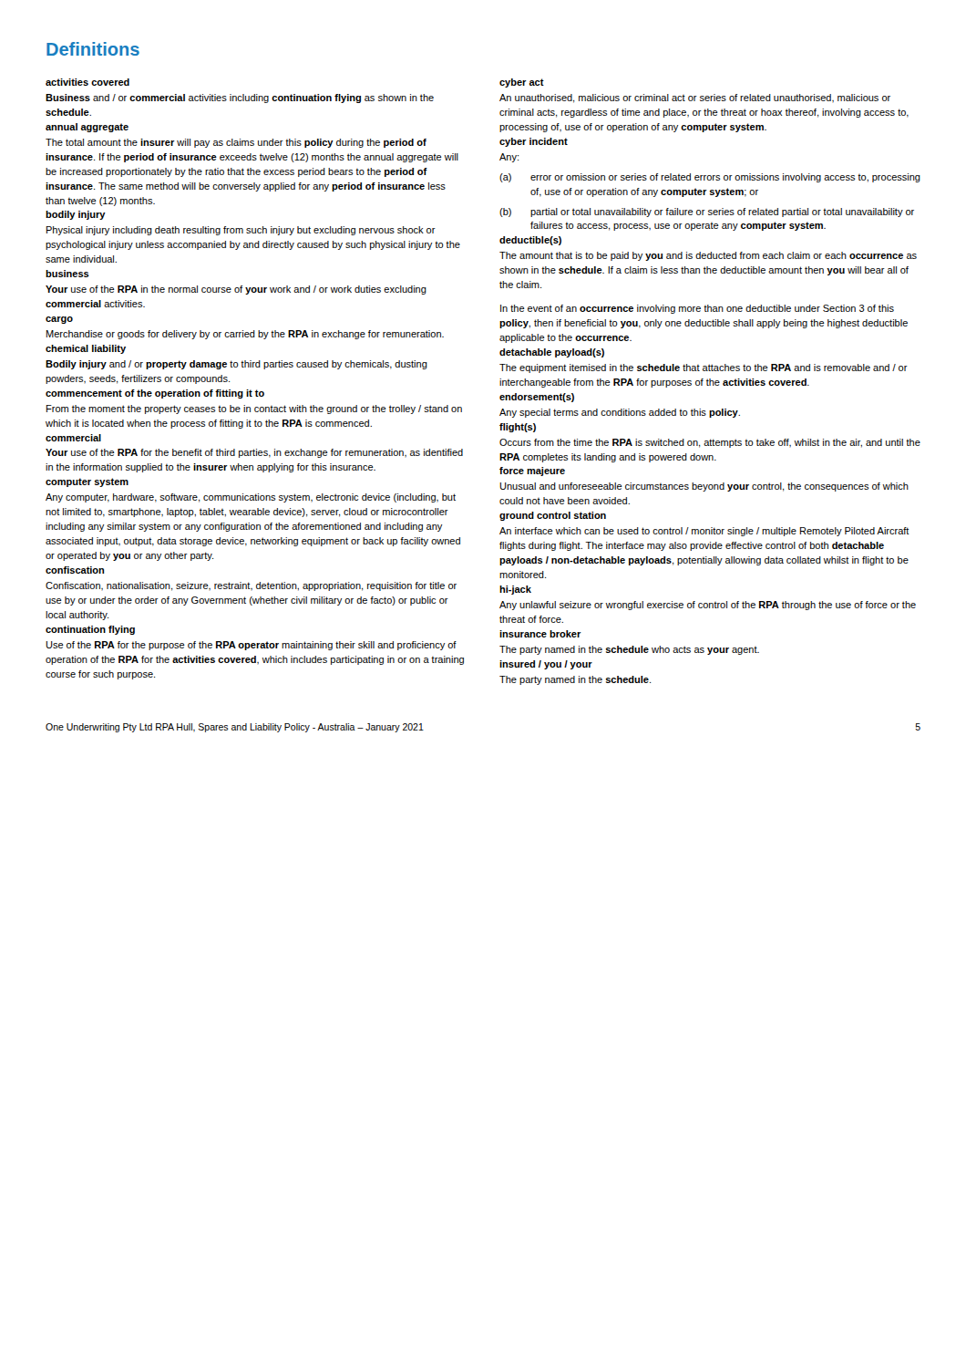Definitions
activities covered
Business and / or commercial activities including continuation flying as shown in the schedule.
annual aggregate
The total amount the insurer will pay as claims under this policy during the period of insurance. If the period of insurance exceeds twelve (12) months the annual aggregate will be increased proportionately by the ratio that the excess period bears to the period of insurance. The same method will be conversely applied for any period of insurance less than twelve (12) months.
bodily injury
Physical injury including death resulting from such injury but excluding nervous shock or psychological injury unless accompanied by and directly caused by such physical injury to the same individual.
business
Your use of the RPA in the normal course of your work and / or work duties excluding commercial activities.
cargo
Merchandise or goods for delivery by or carried by the RPA in exchange for remuneration.
chemical liability
Bodily injury and / or property damage to third parties caused by chemicals, dusting powders, seeds, fertilizers or compounds.
commencement of the operation of fitting it to
From the moment the property ceases to be in contact with the ground or the trolley / stand on which it is located when the process of fitting it to the RPA is commenced.
commercial
Your use of the RPA for the benefit of third parties, in exchange for remuneration, as identified in the information supplied to the insurer when applying for this insurance.
computer system
Any computer, hardware, software, communications system, electronic device (including, but not limited to, smartphone, laptop, tablet, wearable device), server, cloud or microcontroller including any similar system or any configuration of the aforementioned and including any associated input, output, data storage device, networking equipment or back up facility owned or operated by you or any other party.
confiscation
Confiscation, nationalisation, seizure, restraint, detention, appropriation, requisition for title or use by or under the order of any Government (whether civil military or de facto) or public or local authority.
continuation flying
Use of the RPA for the purpose of the RPA operator maintaining their skill and proficiency of operation of the RPA for the activities covered, which includes participating in or on a training course for such purpose.
cyber act
An unauthorised, malicious or criminal act or series of related unauthorised, malicious or criminal acts, regardless of time and place, or the threat or hoax thereof, involving access to, processing of, use of or operation of any computer system.
cyber incident
Any:
(a) error or omission or series of related errors or omissions involving access to, processing of, use of or operation of any computer system; or
(b) partial or total unavailability or failure or series of related partial or total unavailability or failures to access, process, use or operate any computer system.
deductible(s)
The amount that is to be paid by you and is deducted from each claim or each occurrence as shown in the schedule. If a claim is less than the deductible amount then you will bear all of the claim.
In the event of an occurrence involving more than one deductible under Section 3 of this policy, then if beneficial to you, only one deductible shall apply being the highest deductible applicable to the occurrence.
detachable payload(s)
The equipment itemised in the schedule that attaches to the RPA and is removable and / or interchangeable from the RPA for purposes of the activities covered.
endorsement(s)
Any special terms and conditions added to this policy.
flight(s)
Occurs from the time the RPA is switched on, attempts to take off, whilst in the air, and until the RPA completes its landing and is powered down.
force majeure
Unusual and unforeseeable circumstances beyond your control, the consequences of which could not have been avoided.
ground control station
An interface which can be used to control / monitor single / multiple Remotely Piloted Aircraft flights during flight. The interface may also provide effective control of both detachable payloads / non-detachable payloads, potentially allowing data collated whilst in flight to be monitored.
hi-jack
Any unlawful seizure or wrongful exercise of control of the RPA through the use of force or the threat of force.
insurance broker
The party named in the schedule who acts as your agent.
insured / you / your
The party named in the schedule.
One Underwriting Pty Ltd RPA Hull, Spares and Liability Policy - Australia – January 2021 5